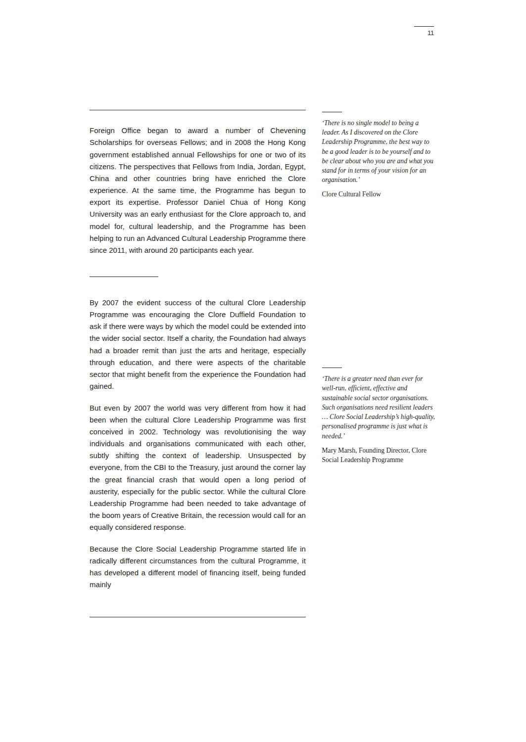11
Foreign Office began to award a number of Chevening Scholarships for overseas Fellows; and in 2008 the Hong Kong government established annual Fellowships for one or two of its citizens. The perspectives that Fellows from India, Jordan, Egypt, China and other countries bring have enriched the Clore experience. At the same time, the Programme has begun to export its expertise. Professor Daniel Chua of Hong Kong University was an early enthusiast for the Clore approach to, and model for, cultural leadership, and the Programme has been helping to run an Advanced Cultural Leadership Programme there since 2011, with around 20 participants each year.
By 2007 the evident success of the cultural Clore Leadership Programme was encouraging the Clore Duffield Foundation to ask if there were ways by which the model could be extended into the wider social sector. Itself a charity, the Foundation had always had a broader remit than just the arts and heritage, especially through education, and there were aspects of the charitable sector that might benefit from the experience the Foundation had gained.
But even by 2007 the world was very different from how it had been when the cultural Clore Leadership Programme was first conceived in 2002. Technology was revolutionising the way individuals and organisations communicated with each other, subtly shifting the context of leadership. Unsuspected by everyone, from the CBI to the Treasury, just around the corner lay the great financial crash that would open a long period of austerity, especially for the public sector. While the cultural Clore Leadership Programme had been needed to take advantage of the boom years of Creative Britain, the recession would call for an equally considered response.
Because the Clore Social Leadership Programme started life in radically different circumstances from the cultural Programme, it has developed a different model of financing itself, being funded mainly
‘There is no single model to being a leader. As I discovered on the Clore Leadership Programme, the best way to be a good leader is to be yourself and to be clear about who you are and what you stand for in terms of your vision for an organisation.’
Clore Cultural Fellow
‘There is a greater need than ever for well-run, efficient, effective and sustainable social sector organisations. Such organisations need resilient leaders … Clore Social Leadership’s high-quality, personalised programme is just what is needed.’
Mary Marsh, Founding Director, Clore Social Leadership Programme